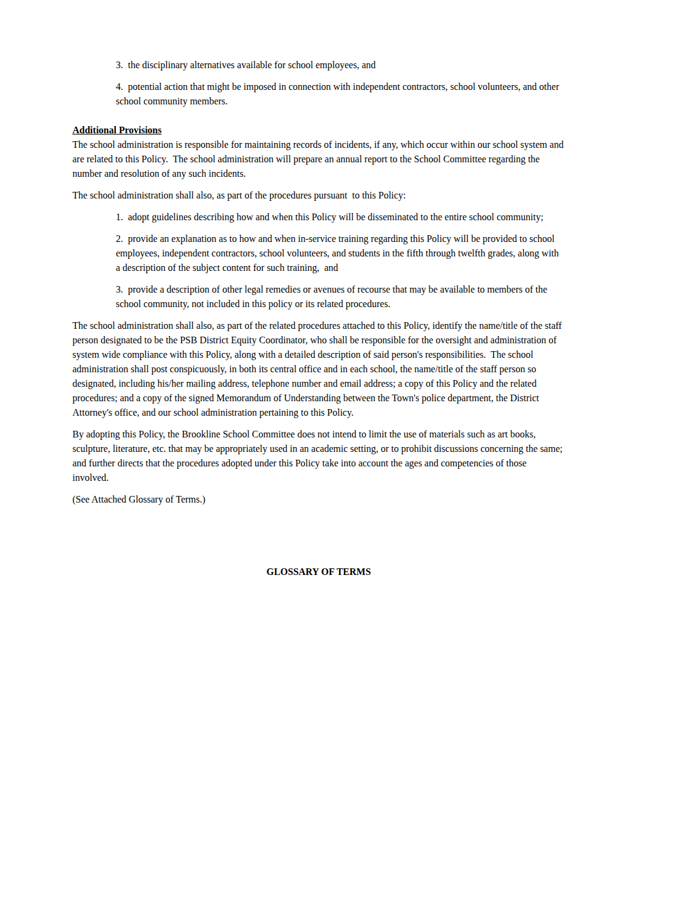3. the disciplinary alternatives available for school employees, and
4. potential action that might be imposed in connection with independent contractors, school volunteers, and other school community members.
Additional Provisions
The school administration is responsible for maintaining records of incidents, if any, which occur within our school system and are related to this Policy. The school administration will prepare an annual report to the School Committee regarding the number and resolution of any such incidents.
The school administration shall also, as part of the procedures pursuant to this Policy:
1. adopt guidelines describing how and when this Policy will be disseminated to the entire school community;
2. provide an explanation as to how and when in-service training regarding this Policy will be provided to school employees, independent contractors, school volunteers, and students in the fifth through twelfth grades, along with a description of the subject content for such training, and
3. provide a description of other legal remedies or avenues of recourse that may be available to members of the school community, not included in this policy or its related procedures.
The school administration shall also, as part of the related procedures attached to this Policy, identify the name/title of the staff person designated to be the PSB District Equity Coordinator, who shall be responsible for the oversight and administration of system wide compliance with this Policy, along with a detailed description of said person's responsibilities. The school administration shall post conspicuously, in both its central office and in each school, the name/title of the staff person so designated, including his/her mailing address, telephone number and email address; a copy of this Policy and the related procedures; and a copy of the signed Memorandum of Understanding between the Town's police department, the District Attorney's office, and our school administration pertaining to this Policy.
By adopting this Policy, the Brookline School Committee does not intend to limit the use of materials such as art books, sculpture, literature, etc. that may be appropriately used in an academic setting, or to prohibit discussions concerning the same; and further directs that the procedures adopted under this Policy take into account the ages and competencies of those involved.
(See Attached Glossary of Terms.)
GLOSSARY OF TERMS